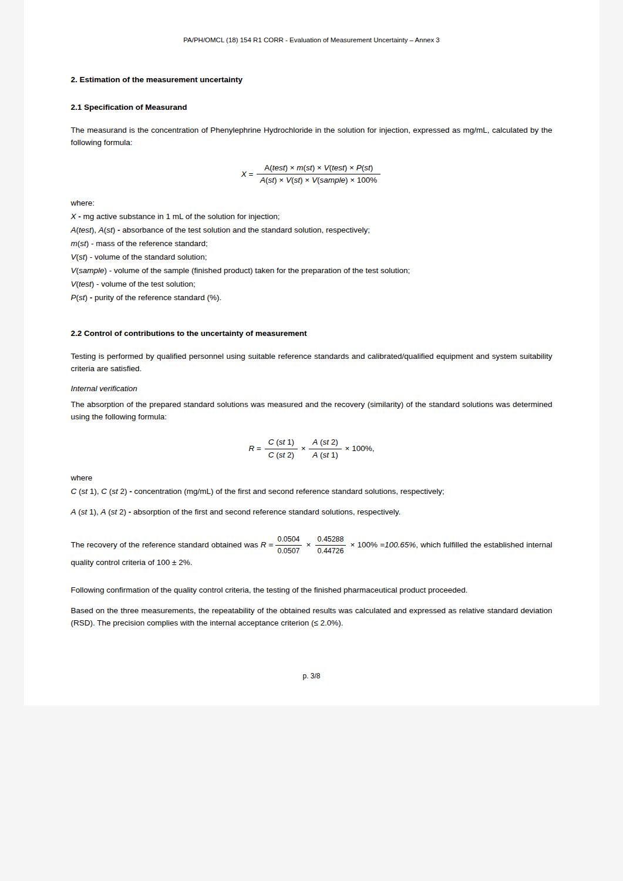PA/PH/OMCL (18) 154 R1 CORR - Evaluation of Measurement Uncertainty – Annex 3
2. Estimation of the measurement uncertainty
2.1 Specification of Measurand
The measurand is the concentration of Phenylephrine Hydrochloride in the solution for injection, expressed as mg/mL, calculated by the following formula:
X = A(test) × m(st) × V(test) × P(st) A(st) × V(st) × V(sample) × 100%
where:
X - mg active substance in 1 mL of the solution for injection;
A(test), A(st) - absorbance of the test solution and the standard solution, respectively;
m(st) - mass of the reference standard;
V(st) - volume of the standard solution;
V(sample) - volume of the sample (finished product) taken for the preparation of the test solution;
V(test) - volume of the test solution;
P(st) - purity of the reference standard (%).
2.2 Control of contributions to the uncertainty of measurement
Testing is performed by qualified personnel using suitable reference standards and calibrated/qualified equipment and system suitability criteria are satisfied.
Internal verification
The absorption of the prepared standard solutions was measured and the recovery (similarity) of the standard solutions was determined using the following formula:
R = C (st 1) C (st 2) × A (st 2) A (st 1) × 100%,
where
C (st 1), C (st 2) - concentration (mg/mL) of the first and second reference standard solutions, respectively;
A (st 1), A (st 2) - absorption of the first and second reference standard solutions, respectively.
The recovery of the reference standard obtained was R =0.05040.0507 × 0.452880.44726 × 100% =100.65%, which fulfilled the established internal quality control criteria of 100 ± 2%.
Following confirmation of the quality control criteria, the testing of the finished pharmaceutical product proceeded.
Based on the three measurements, the repeatability of the obtained results was calculated and expressed as relative standard deviation (RSD). The precision complies with the internal acceptance criterion (≤ 2.0%).
p. 3/8